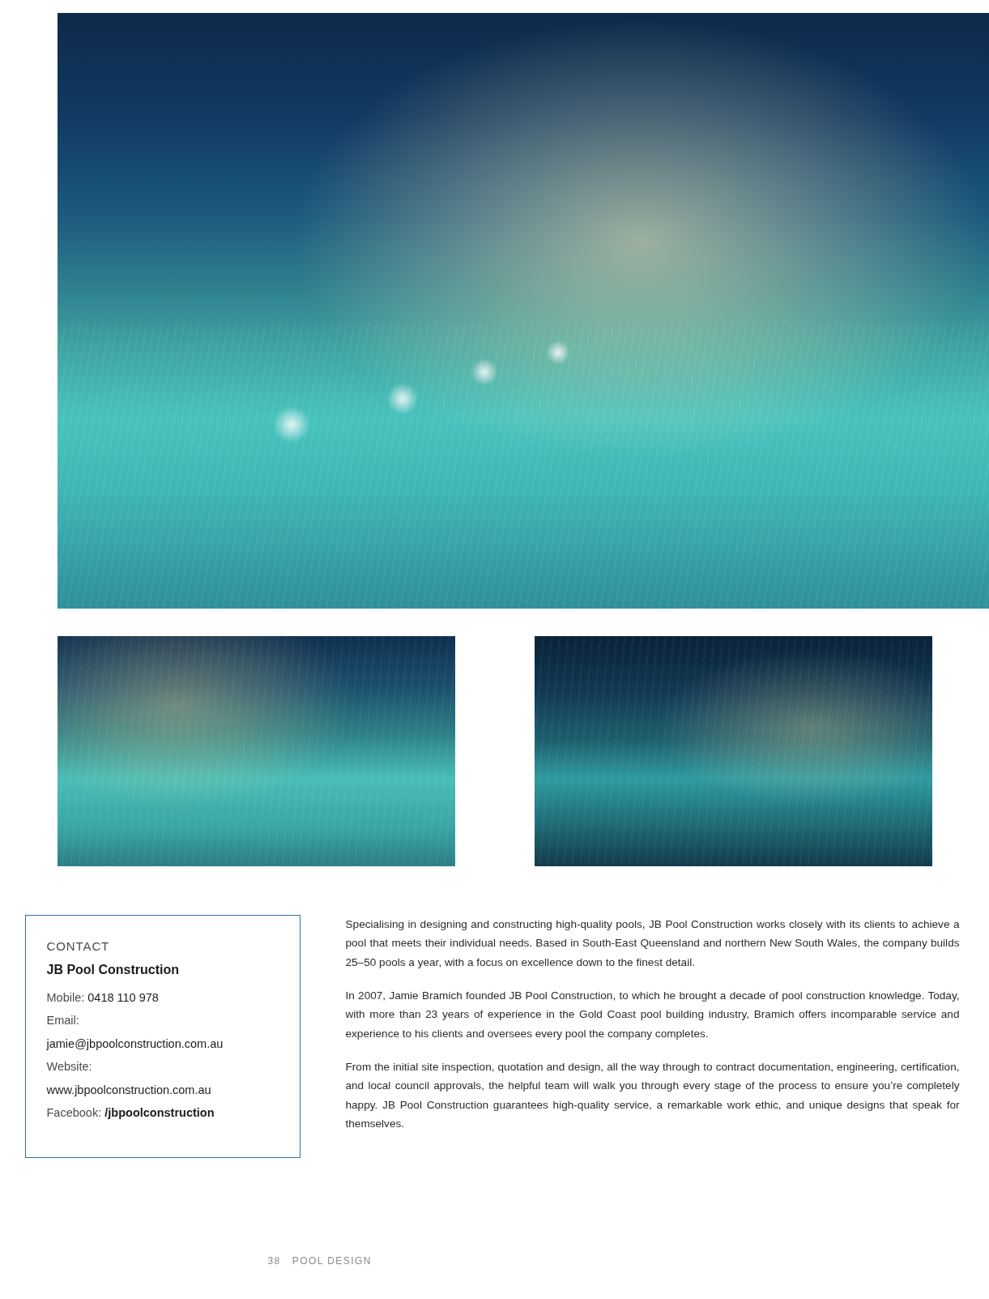CONTACT
JB Pool Construction
Mobile: 0418 110 978
Email:
jamie@jbpoolconstruction.com.au
Website:
www.jbpoolconstruction.com.au
Facebook: /jbpoolconstruction
Specialising in designing and constructing high-quality pools, JB Pool Construction works closely with its clients to achieve a pool that meets their individual needs. Based in South-East Queensland and northern New South Wales, the company builds 25–50 pools a year, with a focus on excellence down to the finest detail.
In 2007, Jamie Bramich founded JB Pool Construction, to which he brought a decade of pool construction knowledge. Today, with more than 23 years of experience in the Gold Coast pool building industry, Bramich offers incomparable service and experience to his clients and oversees every pool the company completes.
From the initial site inspection, quotation and design, all the way through to contract documentation, engineering, certification, and local council approvals, the helpful team will walk you through every stage of the process to ensure you’re completely happy. JB Pool Construction guarantees high-quality service, a remarkable work ethic, and unique designs that speak for themselves.
38 POOL DESIGN